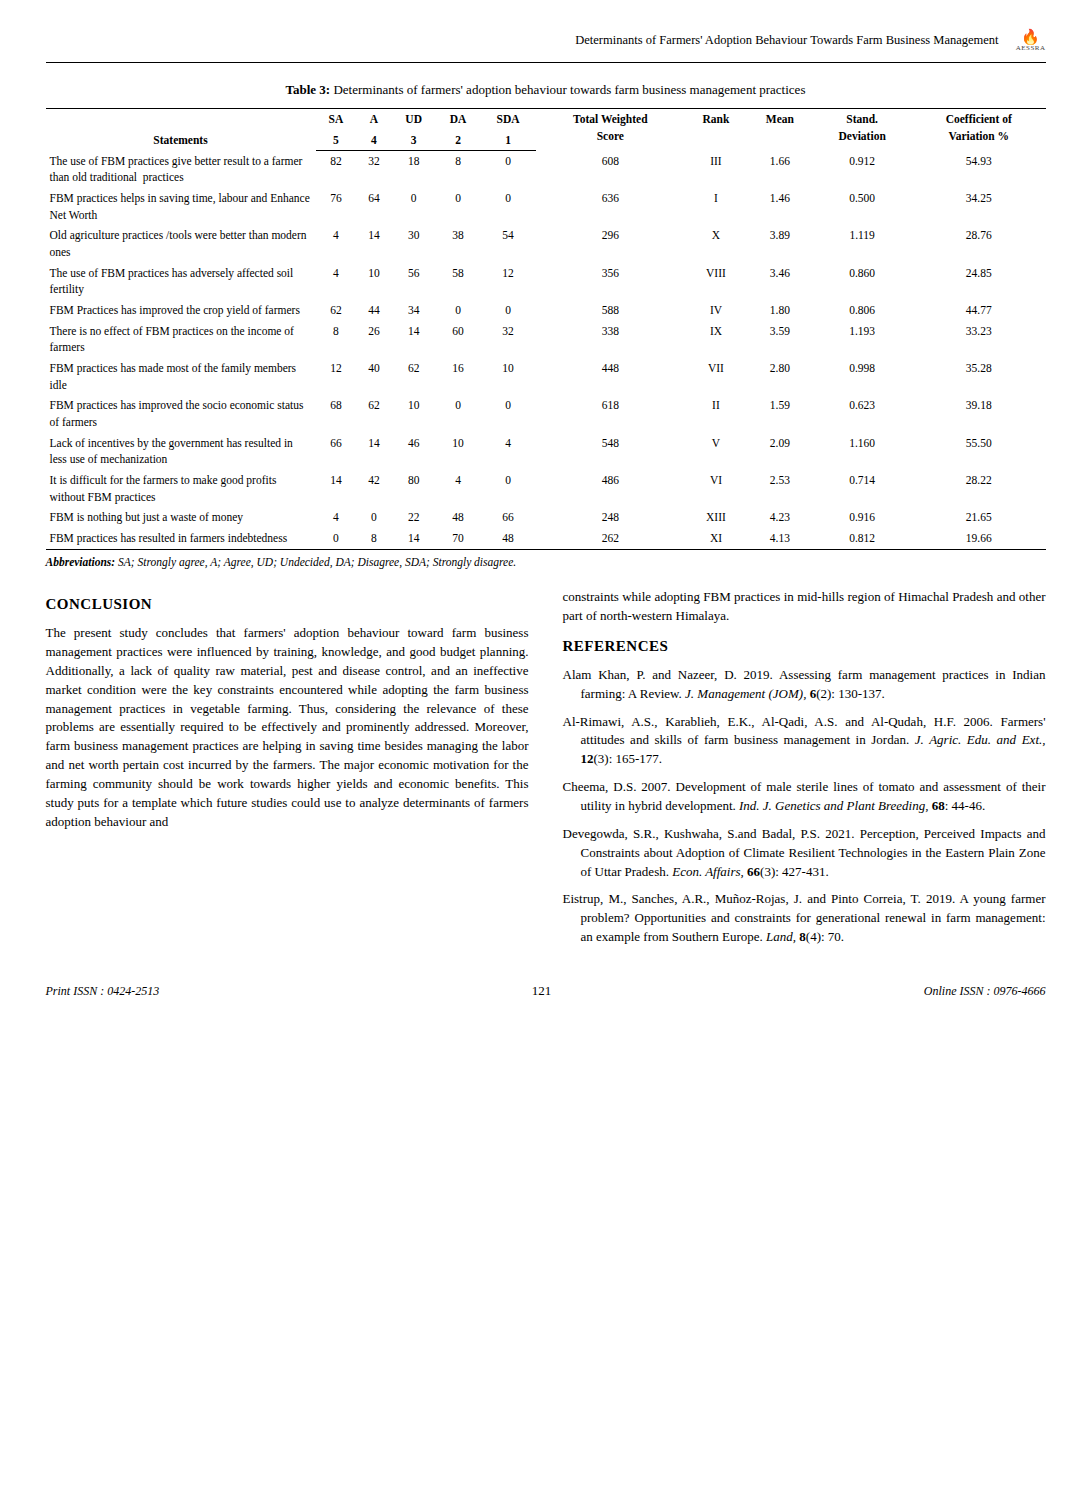Determinants of Farmers' Adoption Behaviour Towards Farm Business Management 🔥AESSRA
Table 3: Determinants of farmers' adoption behaviour towards farm business management practices
| Statements | SA | A | UD | DA | SDA | Total Weighted Score | Rank | Mean | Stand. Deviation | Coefficient of Variation % |
| --- | --- | --- | --- | --- | --- | --- | --- | --- | --- | --- |
| 5 | 4 | 3 | 2 | 1 |
| The use of FBM practices give better result to a farmer than old traditional practices | 82 | 32 | 18 | 8 | 0 | 608 | III | 1.66 | 0.912 | 54.93 |
| FBM practices helps in saving time, labour and Enhance Net Worth | 76 | 64 | 0 | 0 | 0 | 636 | I | 1.46 | 0.500 | 34.25 |
| Old agriculture practices /tools were better than modern ones | 4 | 14 | 30 | 38 | 54 | 296 | X | 3.89 | 1.119 | 28.76 |
| The use of FBM practices has adversely affected soil fertility | 4 | 10 | 56 | 58 | 12 | 356 | VIII | 3.46 | 0.860 | 24.85 |
| FBM Practices has improved the crop yield of farmers | 62 | 44 | 34 | 0 | 0 | 588 | IV | 1.80 | 0.806 | 44.77 |
| There is no effect of FBM practices on the income of farmers | 8 | 26 | 14 | 60 | 32 | 338 | IX | 3.59 | 1.193 | 33.23 |
| FBM practices has made most of the family members idle | 12 | 40 | 62 | 16 | 10 | 448 | VII | 2.80 | 0.998 | 35.28 |
| FBM practices has improved the socio economic status of farmers | 68 | 62 | 10 | 0 | 0 | 618 | II | 1.59 | 0.623 | 39.18 |
| Lack of incentives by the government has resulted in less use of mechanization | 66 | 14 | 46 | 10 | 4 | 548 | V | 2.09 | 1.160 | 55.50 |
| It is difficult for the farmers to make good profits without FBM practices | 14 | 42 | 80 | 4 | 0 | 486 | VI | 2.53 | 0.714 | 28.22 |
| FBM is nothing but just a waste of money | 4 | 0 | 22 | 48 | 66 | 248 | XIII | 4.23 | 0.916 | 21.65 |
| FBM practices has resulted in farmers indebtedness | 0 | 8 | 14 | 70 | 48 | 262 | XI | 4.13 | 0.812 | 19.66 |
Abbreviations: SA; Strongly agree, A; Agree, UD; Undecided, DA; Disagree, SDA; Strongly disagree.
CONCLUSION
The present study concludes that farmers' adoption behaviour toward farm business management practices were influenced by training, knowledge, and good budget planning. Additionally, a lack of quality raw material, pest and disease control, and an ineffective market condition were the key constraints encountered while adopting the farm business management practices in vegetable farming. Thus, considering the relevance of these problems are essentially required to be effectively and prominently addressed. Moreover, farm business management practices are helping in saving time besides managing the labor and net worth pertain cost incurred by the farmers. The major economic motivation for the farming community should be work towards higher yields and economic benefits. This study puts for a template which future studies could use to analyze determinants of farmers adoption behaviour and
constraints while adopting FBM practices in mid-hills region of Himachal Pradesh and other part of north-western Himalaya.
REFERENCES
Alam Khan, P. and Nazeer, D. 2019. Assessing farm management practices in Indian farming: A Review. J. Management (JOM), 6(2): 130-137.
Al-Rimawi, A.S., Karablieh, E.K., Al-Qadi, A.S. and Al-Qudah, H.F. 2006. Farmers' attitudes and skills of farm business management in Jordan. J. Agric. Edu. and Ext., 12(3): 165-177.
Cheema, D.S. 2007. Development of male sterile lines of tomato and assessment of their utility in hybrid development. Ind. J. Genetics and Plant Breeding, 68: 44-46.
Devegowda, S.R., Kushwaha, S.and Badal, P.S. 2021. Perception, Perceived Impacts and Constraints about Adoption of Climate Resilient Technologies in the Eastern Plain Zone of Uttar Pradesh. Econ. Affairs, 66(3): 427-431.
Eistrup, M., Sanches, A.R., Muñoz-Rojas, J. and Pinto Correia, T. 2019. A young farmer problem? Opportunities and constraints for generational renewal in farm management: an example from Southern Europe. Land, 8(4): 70.
Print ISSN : 0424-2513
121
Online ISSN : 0976-4666